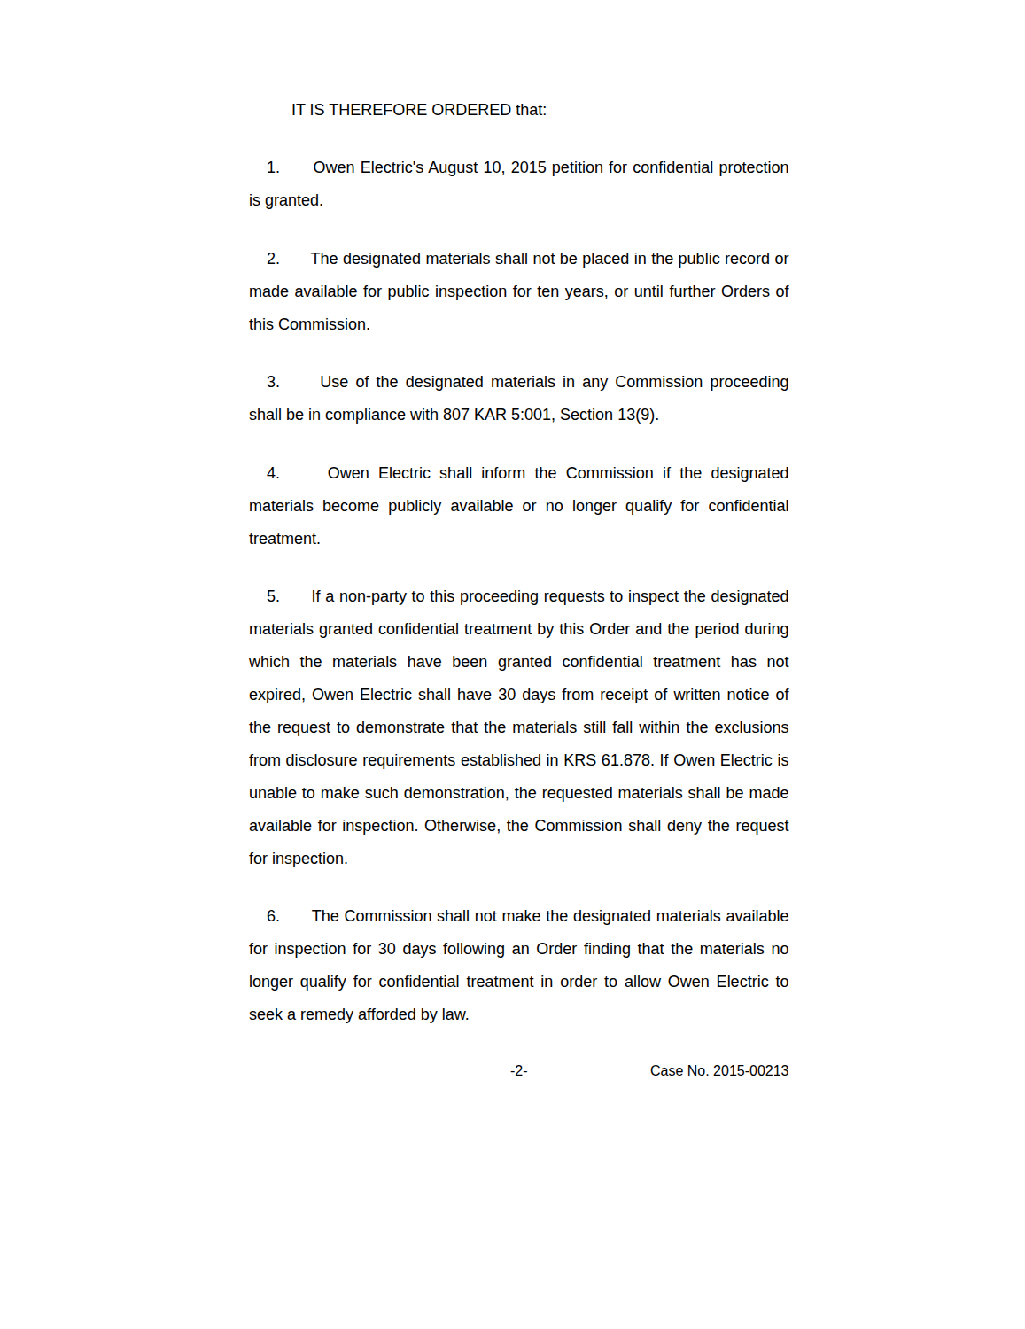IT IS THEREFORE ORDERED that:
1. Owen Electric's August 10, 2015 petition for confidential protection is granted.
2. The designated materials shall not be placed in the public record or made available for public inspection for ten years, or until further Orders of this Commission.
3. Use of the designated materials in any Commission proceeding shall be in compliance with 807 KAR 5:001, Section 13(9).
4. Owen Electric shall inform the Commission if the designated materials become publicly available or no longer qualify for confidential treatment.
5. If a non-party to this proceeding requests to inspect the designated materials granted confidential treatment by this Order and the period during which the materials have been granted confidential treatment has not expired, Owen Electric shall have 30 days from receipt of written notice of the request to demonstrate that the materials still fall within the exclusions from disclosure requirements established in KRS 61.878. If Owen Electric is unable to make such demonstration, the requested materials shall be made available for inspection. Otherwise, the Commission shall deny the request for inspection.
6. The Commission shall not make the designated materials available for inspection for 30 days following an Order finding that the materials no longer qualify for confidential treatment in order to allow Owen Electric to seek a remedy afforded by law.
-2- Case No. 2015-00213